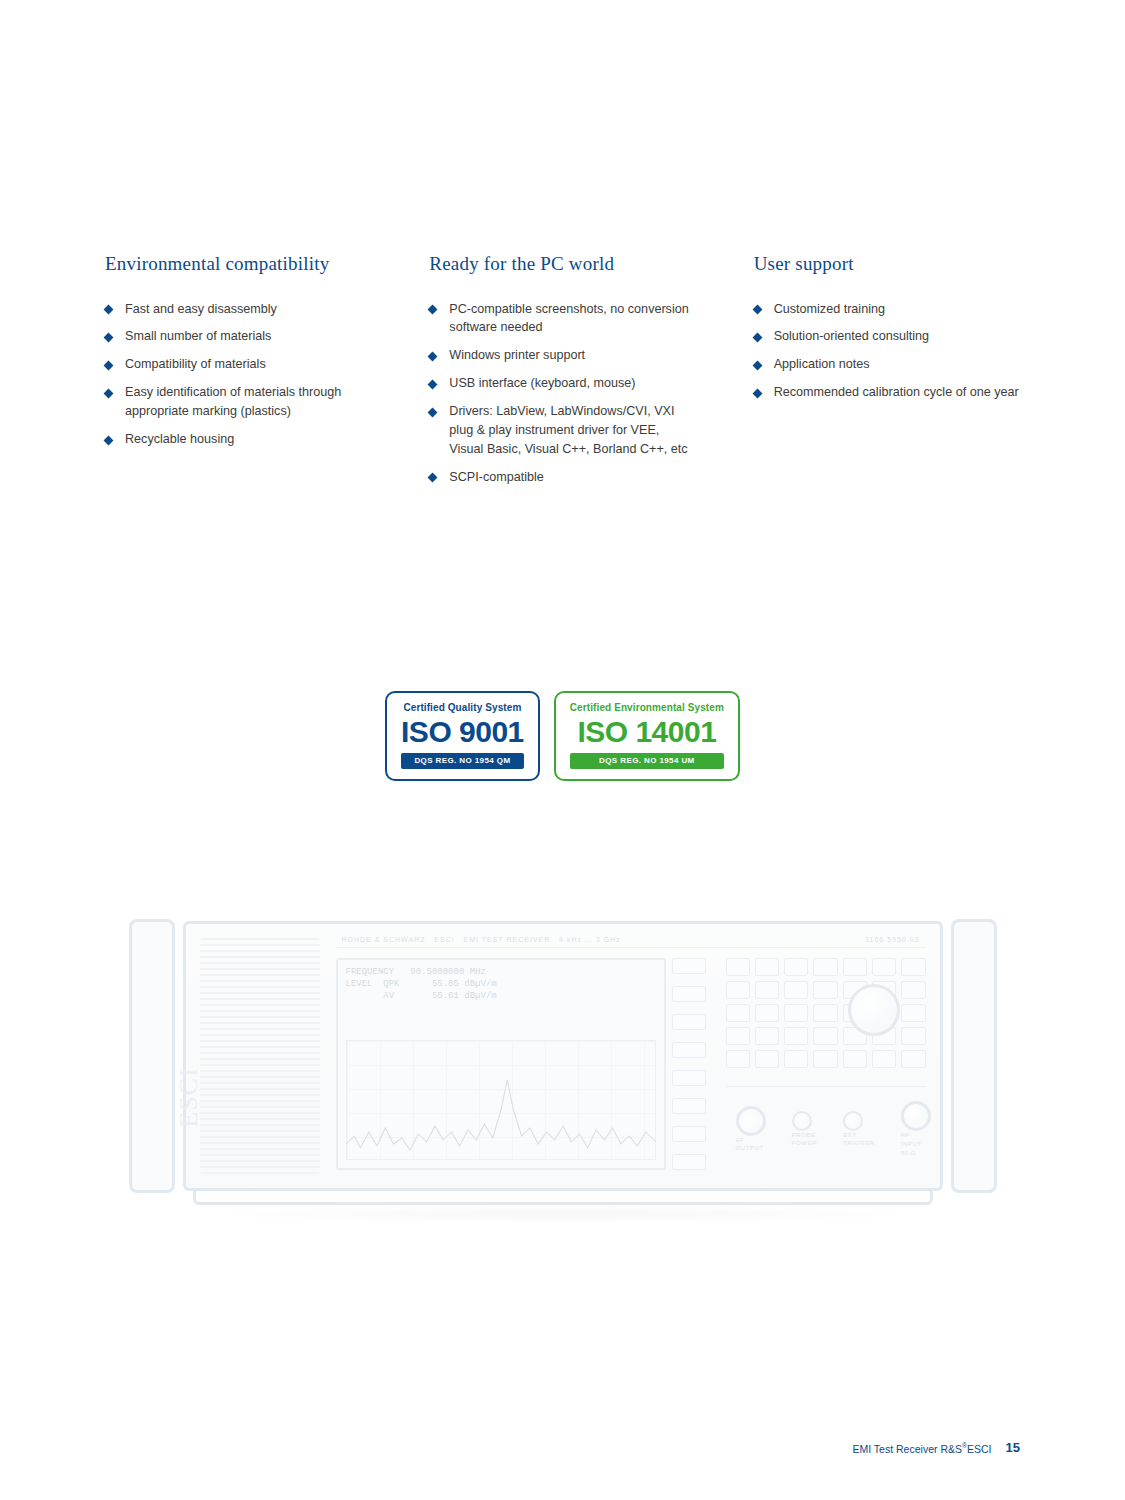Environmental compatibility
Fast and easy disassembly
Small number of materials
Compatibility of materials
Easy identification of materials through appropriate marking (plastics)
Recyclable housing
Ready for the PC world
PC-compatible screenshots, no conversion software needed
Windows printer support
USB interface (keyboard, mouse)
Drivers: LabView, LabWindows/CVI, VXI plug & play instrument driver for VEE, Visual Basic, Visual C++, Borland C++, etc
SCPI-compatible
User support
Customized training
Solution-oriented consulting
Application notes
Recommended calibration cycle of one year
Certified Quality System
ISO 9001
DQS REG. NO 1954 QM
Certified Environmental System
ISO 14001
DQS REG. NO 1954 UM
ROHDE & SCHWARZ ESCI EMI TEST RECEIVER 9 kHz … 3 GHz 1166.5950.03
FREQUENCY 90.5000000 MHz LEVEL QPK 55.85 dBµV/m AV 55.61 dBµV/m
AF output
Probe power
Ext trigger
RF input 50 Ω
ESCI
EMI Test Receiver R&S®ESCI 15